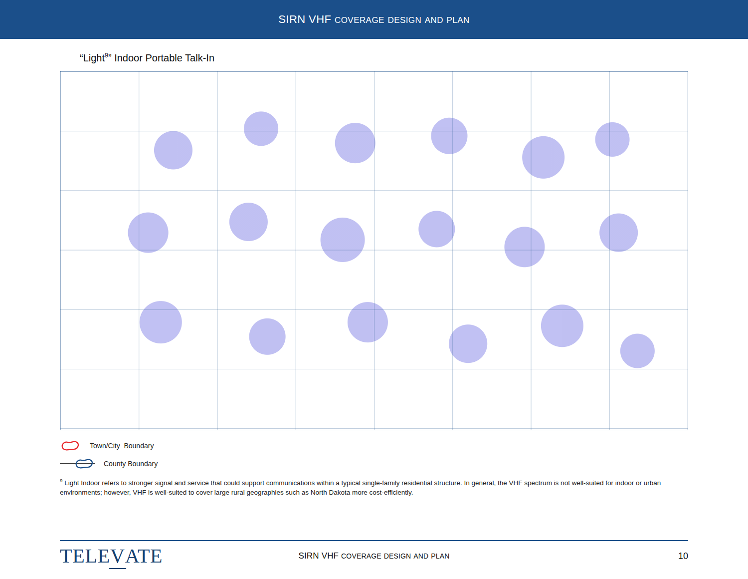SIRN VHF COVERAGE DESIGN AND PLAN
“Light9” Indoor Portable Talk-In
Town/City Boundary
County Boundary
9 Light Indoor refers to stronger signal and service that could support communications within a typical single-family residential structure. In general, the VHF spectrum is not well-suited for indoor or urban environments; however, VHF is well-suited to cover large rural geographies such as North Dakota more cost-efficiently.
TELEVATE
SIRN VHF COVERAGE DESIGN AND PLAN
10